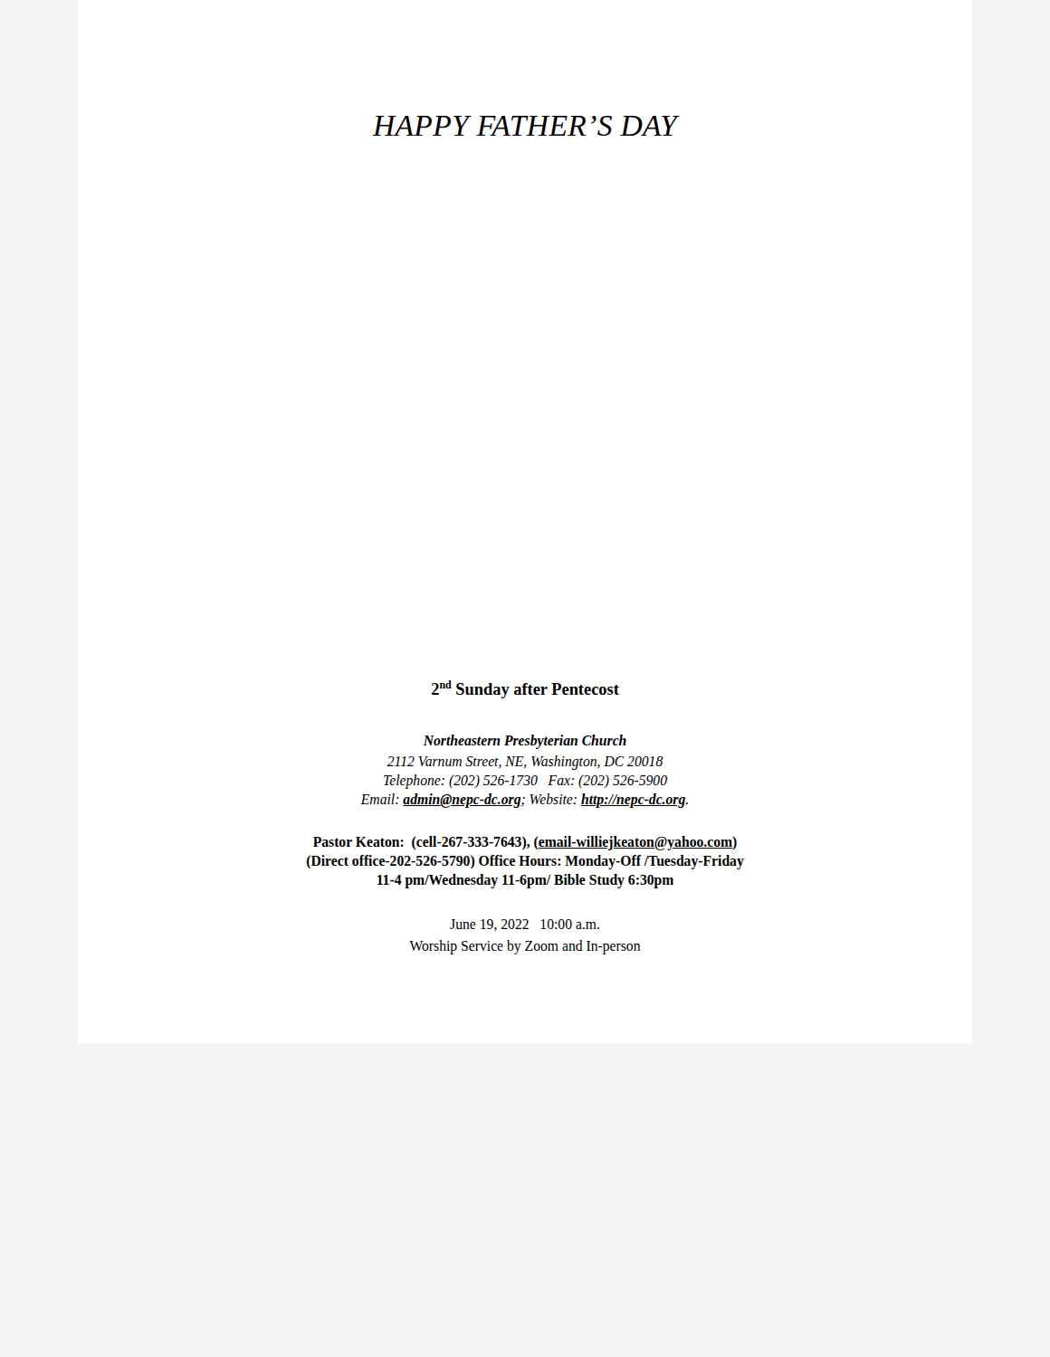HAPPY FATHER’S DAY
2nd Sunday after Pentecost
Northeastern Presbyterian Church 2112 Varnum Street, NE, Washington, DC 20018
Telephone: (202) 526-1730 Fax: (202) 526-5900
Email: admin@nepc-dc.org; Website: http://nepc-dc.org.
Pastor Keaton: (cell-267-333-7643), (email-williejkeaton@yahoo.com)
(Direct office-202-526-5790) Office Hours: Monday-Off /Tuesday-Friday
11-4 pm/Wednesday 11-6pm/ Bible Study 6:30pm
June 19, 2022 10:00 a.m.
Worship Service by Zoom and In-person